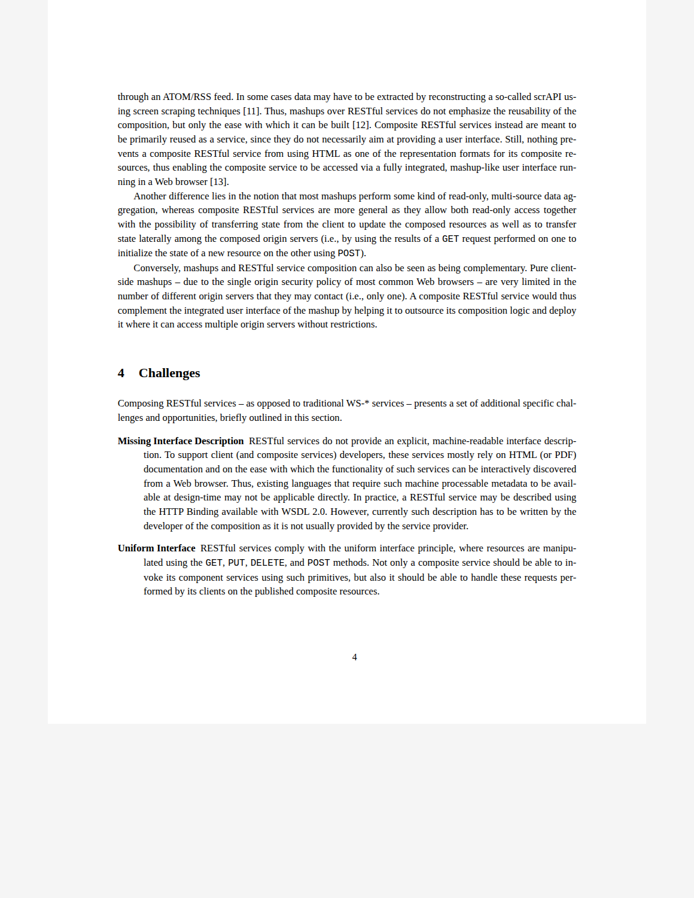through an ATOM/RSS feed. In some cases data may have to be extracted by reconstructing a so-called scrAPI using screen scraping techniques [11]. Thus, mashups over RESTful services do not emphasize the reusability of the composition, but only the ease with which it can be built [12]. Composite RESTful services instead are meant to be primarily reused as a service, since they do not necessarily aim at providing a user interface. Still, nothing prevents a composite RESTful service from using HTML as one of the representation formats for its composite resources, thus enabling the composite service to be accessed via a fully integrated, mashup-like user interface running in a Web browser [13].
Another difference lies in the notion that most mashups perform some kind of read-only, multi-source data aggregation, whereas composite RESTful services are more general as they allow both read-only access together with the possibility of transferring state from the client to update the composed resources as well as to transfer state laterally among the composed origin servers (i.e., by using the results of a GET request performed on one to initialize the state of a new resource on the other using POST).
Conversely, mashups and RESTful service composition can also be seen as being complementary. Pure client-side mashups – due to the single origin security policy of most common Web browsers – are very limited in the number of different origin servers that they may contact (i.e., only one). A composite RESTful service would thus complement the integrated user interface of the mashup by helping it to outsource its composition logic and deploy it where it can access multiple origin servers without restrictions.
4 Challenges
Composing RESTful services – as opposed to traditional WS-* services – presents a set of additional specific challenges and opportunities, briefly outlined in this section.
Missing Interface Description
RESTful services do not provide an explicit, machine-readable interface description. To support client (and composite services) developers, these services mostly rely on HTML (or PDF) documentation and on the ease with which the functionality of such services can be interactively discovered from a Web browser. Thus, existing languages that require such machine processable metadata to be available at design-time may not be applicable directly. In practice, a RESTful service may be described using the HTTP Binding available with WSDL 2.0. However, currently such description has to be written by the developer of the composition as it is not usually provided by the service provider.
Uniform Interface
RESTful services comply with the uniform interface principle, where resources are manipulated using the GET, PUT, DELETE, and POST methods. Not only a composite service should be able to invoke its component services using such primitives, but also it should be able to handle these requests performed by its clients on the published composite resources.
4